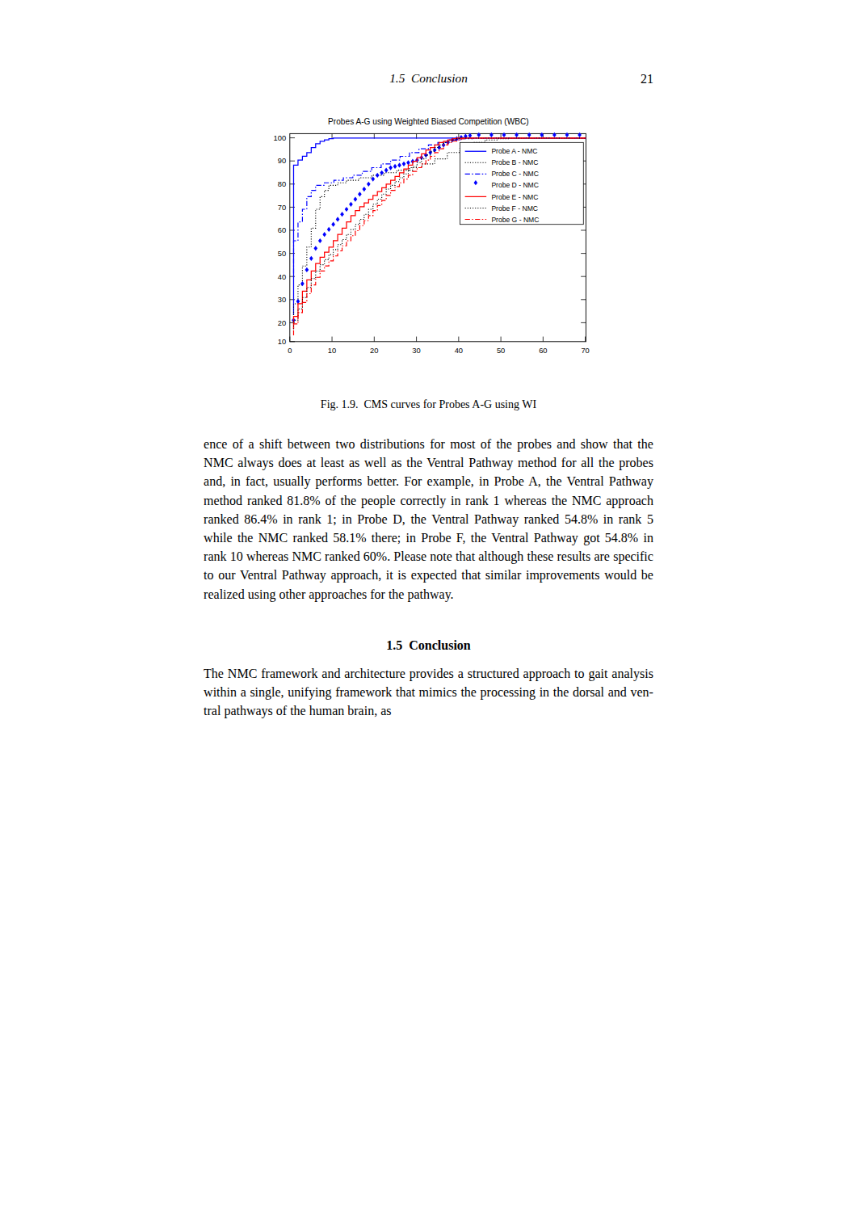1.5 Conclusion 21
Probes A-G using Weighted Biased Competition (WBC) Probes A-G using Weighted Biased Competition (WBC) 100 90 80 70 60 50 40 30 20 10 0 10 20 30 40 50 60 70 Probe A - NMC Probe B - NMC Probe C - NMC Probe D - NMC Probe E - NMC Probe F - NMC Probe G - NMC
Fig. 1.9. CMS curves for Probes A-G using WI
ence of a shift between two distributions for most of the probes and show that the NMC always does at least as well as the Ventral Pathway method for all the probes and, in fact, usually performs better. For example, in Probe A, the Ventral Pathway method ranked 81.8% of the people correctly in rank 1 whereas the NMC approach ranked 86.4% in rank 1; in Probe D, the Ventral Pathway ranked 54.8% in rank 5 while the NMC ranked 58.1% there; in Probe F, the Ventral Pathway got 54.8% in rank 10 whereas NMC ranked 60%. Please note that although these results are specific to our Ventral Pathway approach, it is expected that similar improvements would be realized using other approaches for the pathway.
1.5 Conclusion
The NMC framework and architecture provides a structured approach to gait analysis within a single, unifying framework that mimics the processing in the dorsal and ventral pathways of the human brain, as